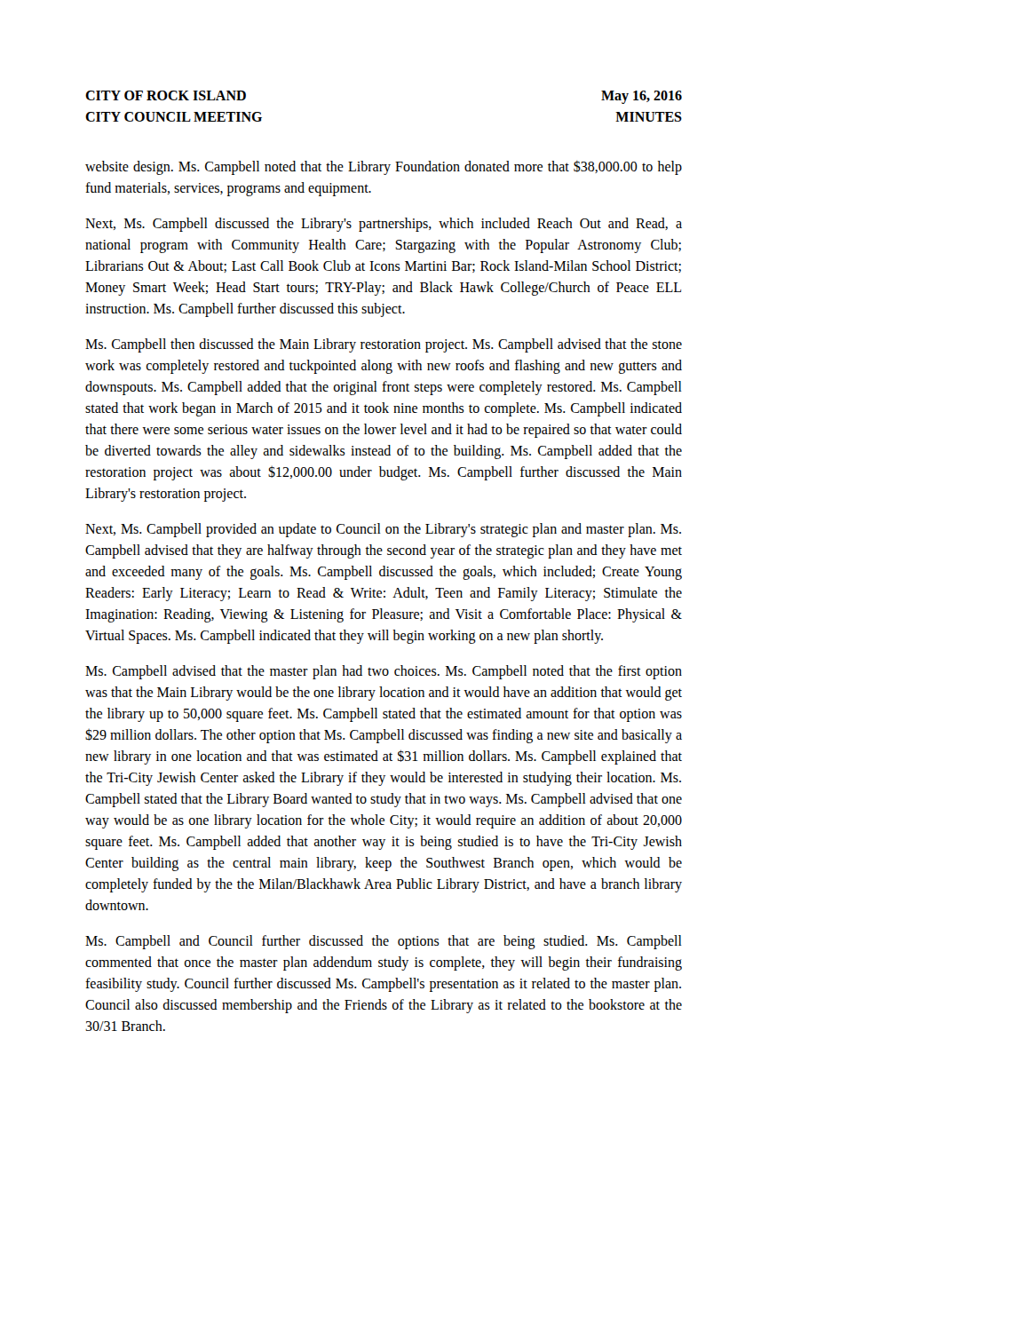CITY OF ROCK ISLAND
CITY COUNCIL MEETING
May 16, 2016
MINUTES
website design. Ms. Campbell noted that the Library Foundation donated more that $38,000.00 to help fund materials, services, programs and equipment.
Next, Ms. Campbell discussed the Library's partnerships, which included Reach Out and Read, a national program with Community Health Care; Stargazing with the Popular Astronomy Club; Librarians Out & About; Last Call Book Club at Icons Martini Bar; Rock Island-Milan School District; Money Smart Week; Head Start tours; TRY-Play; and Black Hawk College/Church of Peace ELL instruction. Ms. Campbell further discussed this subject.
Ms. Campbell then discussed the Main Library restoration project. Ms. Campbell advised that the stone work was completely restored and tuckpointed along with new roofs and flashing and new gutters and downspouts. Ms. Campbell added that the original front steps were completely restored. Ms. Campbell stated that work began in March of 2015 and it took nine months to complete. Ms. Campbell indicated that there were some serious water issues on the lower level and it had to be repaired so that water could be diverted towards the alley and sidewalks instead of to the building. Ms. Campbell added that the restoration project was about $12,000.00 under budget. Ms. Campbell further discussed the Main Library's restoration project.
Next, Ms. Campbell provided an update to Council on the Library's strategic plan and master plan. Ms. Campbell advised that they are halfway through the second year of the strategic plan and they have met and exceeded many of the goals. Ms. Campbell discussed the goals, which included; Create Young Readers: Early Literacy; Learn to Read & Write: Adult, Teen and Family Literacy; Stimulate the Imagination: Reading, Viewing & Listening for Pleasure; and Visit a Comfortable Place: Physical & Virtual Spaces. Ms. Campbell indicated that they will begin working on a new plan shortly.
Ms. Campbell advised that the master plan had two choices. Ms. Campbell noted that the first option was that the Main Library would be the one library location and it would have an addition that would get the library up to 50,000 square feet. Ms. Campbell stated that the estimated amount for that option was $29 million dollars. The other option that Ms. Campbell discussed was finding a new site and basically a new library in one location and that was estimated at $31 million dollars. Ms. Campbell explained that the Tri-City Jewish Center asked the Library if they would be interested in studying their location. Ms. Campbell stated that the Library Board wanted to study that in two ways. Ms. Campbell advised that one way would be as one library location for the whole City; it would require an addition of about 20,000 square feet. Ms. Campbell added that another way it is being studied is to have the Tri-City Jewish Center building as the central main library, keep the Southwest Branch open, which would be completely funded by the the Milan/Blackhawk Area Public Library District, and have a branch library downtown.
Ms. Campbell and Council further discussed the options that are being studied. Ms. Campbell commented that once the master plan addendum study is complete, they will begin their fundraising feasibility study. Council further discussed Ms. Campbell's presentation as it related to the master plan. Council also discussed membership and the Friends of the Library as it related to the bookstore at the 30/31 Branch.